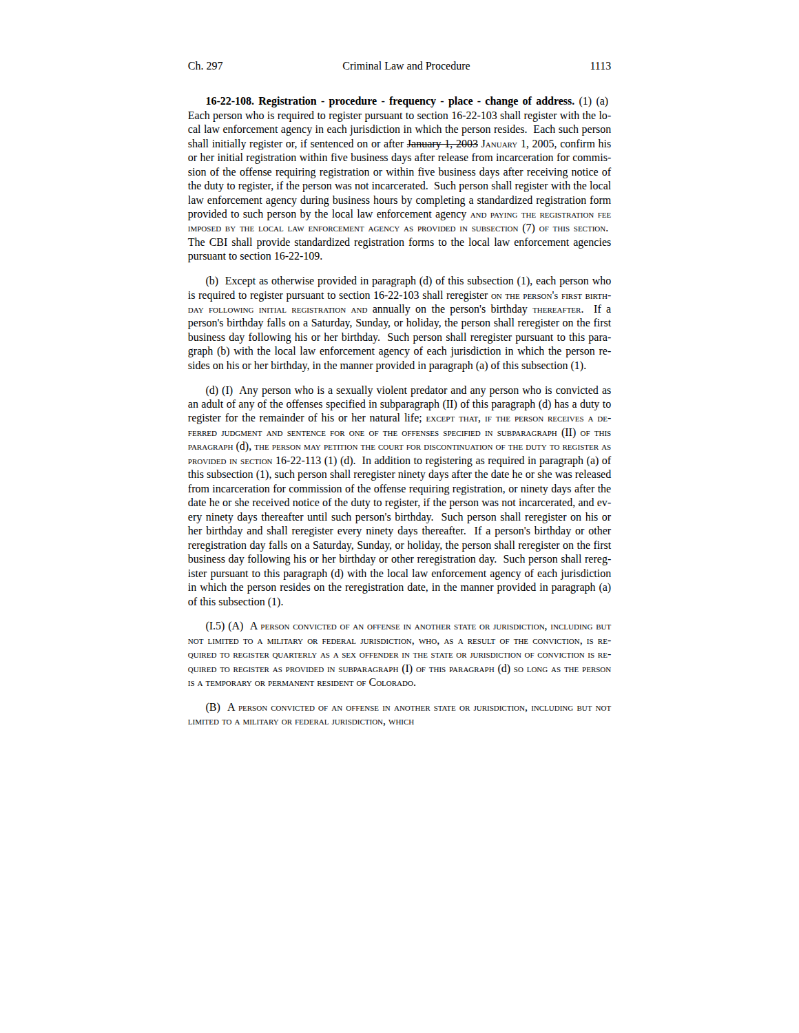Ch. 297 Criminal Law and Procedure 1113
16-22-108. Registration - procedure - frequency - place - change of address. (1) (a) Each person who is required to register pursuant to section 16-22-103 shall register with the local law enforcement agency in each jurisdiction in which the person resides. Each such person shall initially register or, if sentenced on or after January 1, 2003 January 1, 2005, confirm his or her initial registration within five business days after release from incarceration for commission of the offense requiring registration or within five business days after receiving notice of the duty to register, if the person was not incarcerated. Such person shall register with the local law enforcement agency during business hours by completing a standardized registration form provided to such person by the local law enforcement agency and paying the registration fee imposed by the local law enforcement agency as provided in subsection (7) of this section. The CBI shall provide standardized registration forms to the local law enforcement agencies pursuant to section 16-22-109.
(b) Except as otherwise provided in paragraph (d) of this subsection (1), each person who is required to register pursuant to section 16-22-103 shall reregister on the person's first birthday following initial registration and annually on the person's birthday thereafter. If a person's birthday falls on a Saturday, Sunday, or holiday, the person shall reregister on the first business day following his or her birthday. Such person shall reregister pursuant to this paragraph (b) with the local law enforcement agency of each jurisdiction in which the person resides on his or her birthday, in the manner provided in paragraph (a) of this subsection (1).
(d) (I) Any person who is a sexually violent predator and any person who is convicted as an adult of any of the offenses specified in subparagraph (II) of this paragraph (d) has a duty to register for the remainder of his or her natural life; except that, if the person receives a deferred judgment and sentence for one of the offenses specified in subparagraph (II) of this paragraph (d), the person may petition the court for discontinuation of the duty to register as provided in section 16-22-113 (1) (d). In addition to registering as required in paragraph (a) of this subsection (1), such person shall reregister ninety days after the date he or she was released from incarceration for commission of the offense requiring registration, or ninety days after the date he or she received notice of the duty to register, if the person was not incarcerated, and every ninety days thereafter until such person's birthday. Such person shall reregister on his or her birthday and shall reregister every ninety days thereafter. If a person's birthday or other reregistration day falls on a Saturday, Sunday, or holiday, the person shall reregister on the first business day following his or her birthday or other reregistration day. Such person shall reregister pursuant to this paragraph (d) with the local law enforcement agency of each jurisdiction in which the person resides on the reregistration date, in the manner provided in paragraph (a) of this subsection (1).
(I.5) (A) A person convicted of an offense in another state or jurisdiction, including but not limited to a military or federal jurisdiction, who, as a result of the conviction, is required to register quarterly as a sex offender in the state or jurisdiction of conviction is required to register as provided in subparagraph (I) of this paragraph (d) so long as the person is a temporary or permanent resident of Colorado.
(B) A person convicted of an offense in another state or jurisdiction, including but not limited to a military or federal jurisdiction, which